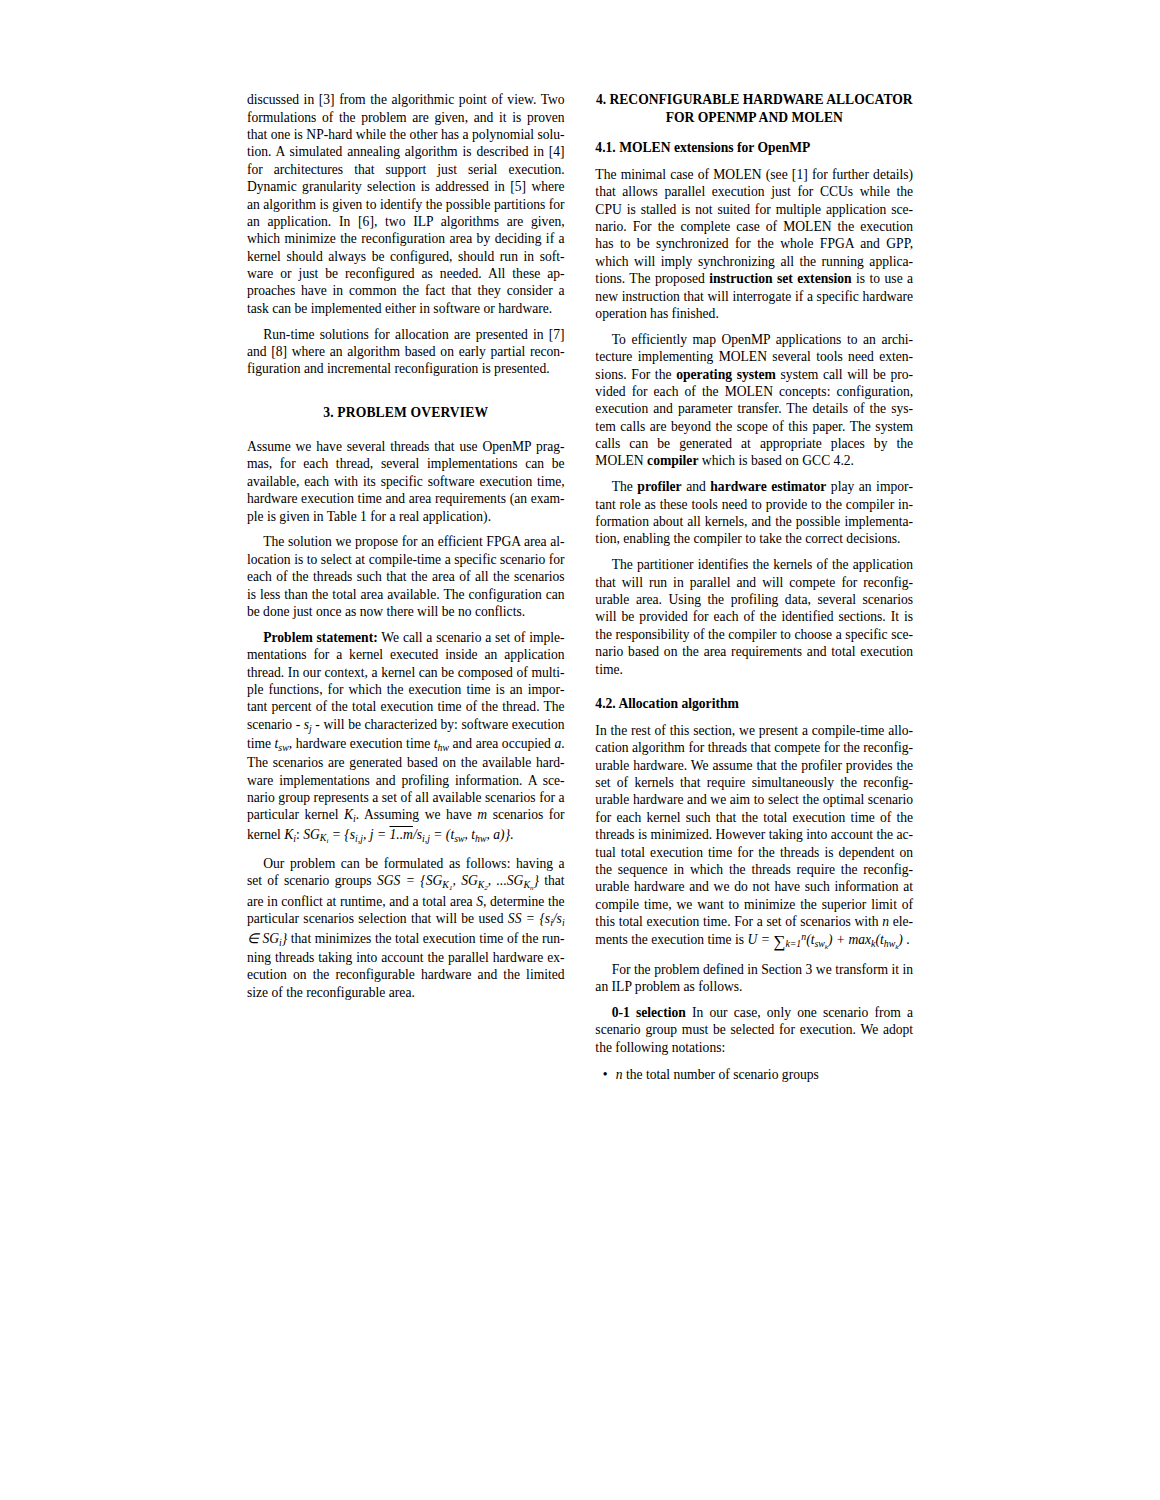discussed in [3] from the algorithmic point of view. Two formulations of the problem are given, and it is proven that one is NP-hard while the other has a polynomial solution. A simulated annealing algorithm is described in [4] for architectures that support just serial execution. Dynamic granularity selection is addressed in [5] where an algorithm is given to identify the possible partitions for an application. In [6], two ILP algorithms are given, which minimize the reconfiguration area by deciding if a kernel should always be configured, should run in software or just be reconfigured as needed. All these approaches have in common the fact that they consider a task can be implemented either in software or hardware.
Run-time solutions for allocation are presented in [7] and [8] where an algorithm based on early partial reconfiguration and incremental reconfiguration is presented.
3. Problem Overview
Assume we have several threads that use OpenMP pragmas, for each thread, several implementations can be available, each with its specific software execution time, hardware execution time and area requirements (an example is given in Table 1 for a real application).
The solution we propose for an efficient FPGA area allocation is to select at compile-time a specific scenario for each of the threads such that the area of all the scenarios is less than the total area available. The configuration can be done just once as now there will be no conflicts.
Problem statement: We call a scenario a set of implementations for a kernel executed inside an application thread. In our context, a kernel can be composed of multiple functions, for which the execution time is an important percent of the total execution time of the thread. The scenario - sj - will be characterized by: software execution time tsw, hardware execution time thw and area occupied a. The scenarios are generated based on the available hardware implementations and profiling information. A scenario group represents a set of all available scenarios for a particular kernel Ki. Assuming we have m scenarios for kernel Ki: SGKi = {si,j, j = 1..m/si,j = (tsw, thw, a)}.
Our problem can be formulated as follows: having a set of scenario groups SGS = {SGK1, SGK2, ...SGKn} that are in conflict at runtime, and a total area S, determine the particular scenarios selection that will be used SS = {si/si ∈ SGi} that minimizes the total execution time of the running threads taking into account the parallel hardware execution on the reconfigurable hardware and the limited size of the reconfigurable area.
4. Reconfigurable Hardware Allocator
for OpenMP and MOLEN
4.1. MOLEN extensions for OpenMP
The minimal case of MOLEN (see [1] for further details) that allows parallel execution just for CCUs while the CPU is stalled is not suited for multiple application scenario. For the complete case of MOLEN the execution has to be synchronized for the whole FPGA and GPP, which will imply synchronizing all the running applications. The proposed instruction set extension is to use a new instruction that will interrogate if a specific hardware operation has finished.
To efficiently map OpenMP applications to an architecture implementing MOLEN several tools need extensions. For the operating system system call will be provided for each of the MOLEN concepts: configuration, execution and parameter transfer. The details of the system calls are beyond the scope of this paper. The system calls can be generated at appropriate places by the MOLEN compiler which is based on GCC 4.2.
The profiler and hardware estimator play an important role as these tools need to provide to the compiler information about all kernels, and the possible implementation, enabling the compiler to take the correct decisions.
The partitioner identifies the kernels of the application that will run in parallel and will compete for reconfigurable area. Using the profiling data, several scenarios will be provided for each of the identified sections. It is the responsibility of the compiler to choose a specific scenario based on the area requirements and total execution time.
4.2. Allocation algorithm
In the rest of this section, we present a compile-time allocation algorithm for threads that compete for the reconfigurable hardware. We assume that the profiler provides the set of kernels that require simultaneously the reconfigurable hardware and we aim to select the optimal scenario for each kernel such that the total execution time of the threads is minimized. However taking into account the actual total execution time for the threads is dependent on the sequence in which the threads require the reconfigurable hardware and we do not have such information at compile time, we want to minimize the superior limit of this total execution time. For a set of scenarios with n elements the execution time is U = ∑k=1n(tswk) + maxk(thwk) .
For the problem defined in Section 3 we transform it in an ILP problem as follows.
0-1 selection In our case, only one scenario from a scenario group must be selected for execution. We adopt the following notations:
n the total number of scenario groups